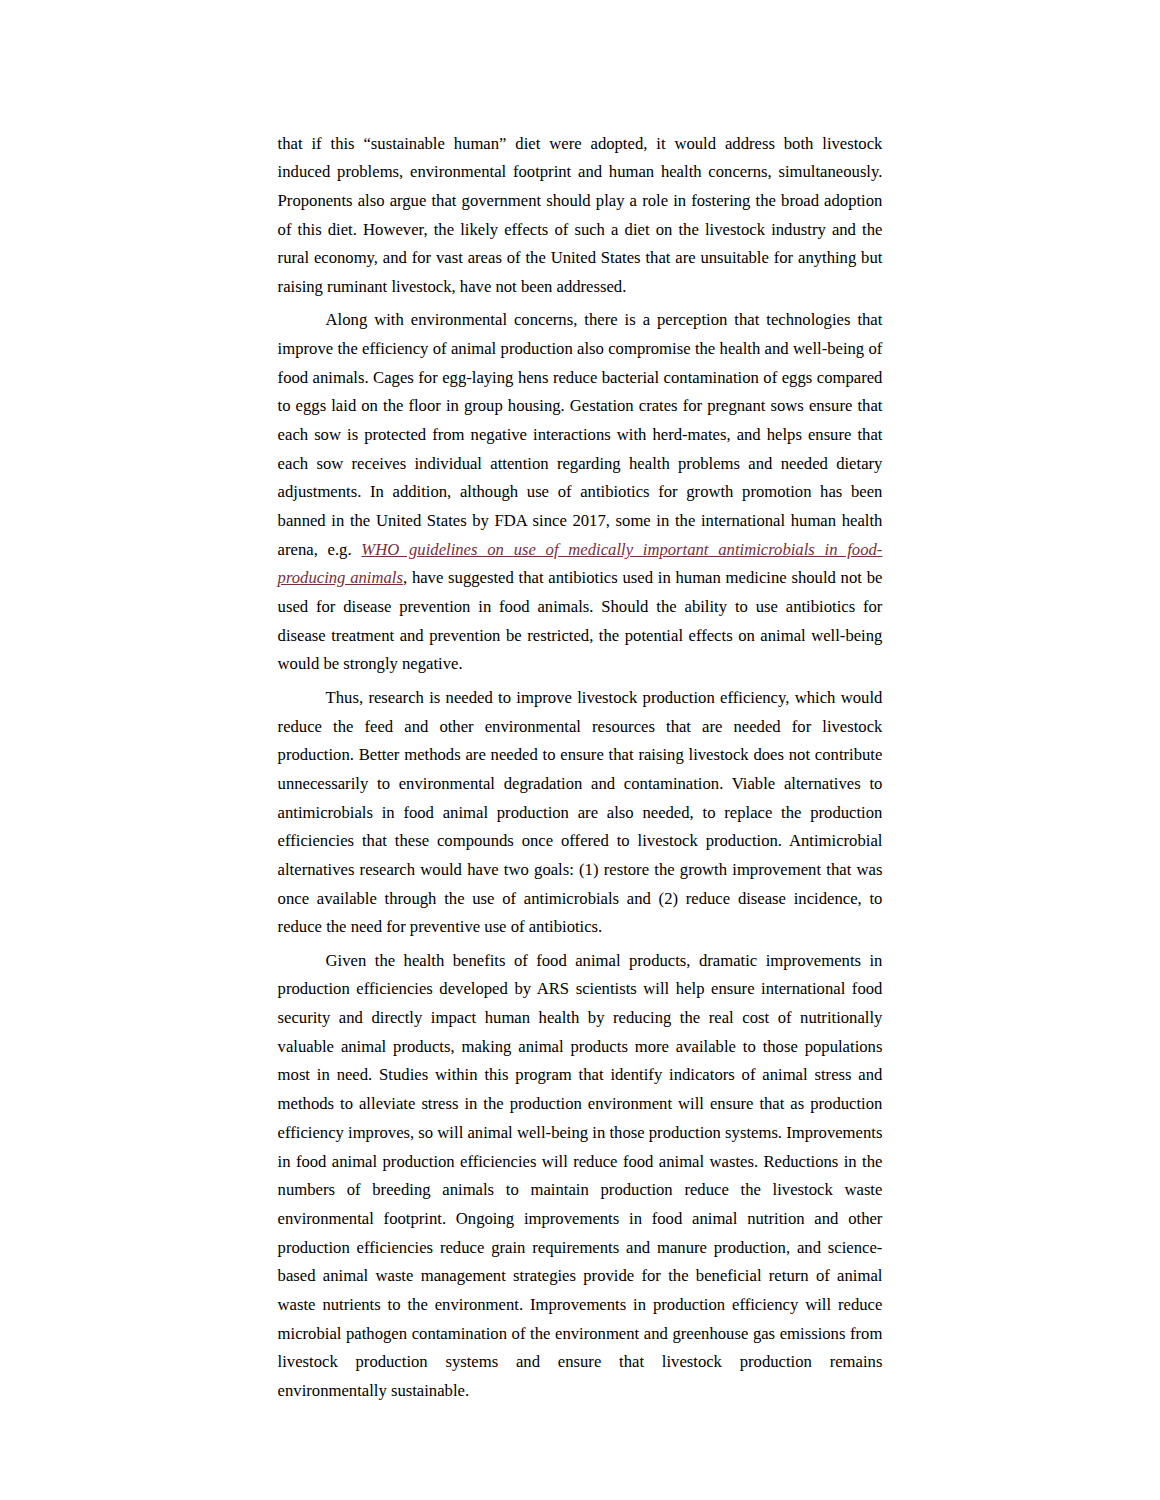that if this “sustainable human” diet were adopted, it would address both livestock induced problems, environmental footprint and human health concerns, simultaneously. Proponents also argue that government should play a role in fostering the broad adoption of this diet. However, the likely effects of such a diet on the livestock industry and the rural economy, and for vast areas of the United States that are unsuitable for anything but raising ruminant livestock, have not been addressed.
Along with environmental concerns, there is a perception that technologies that improve the efficiency of animal production also compromise the health and well-being of food animals. Cages for egg-laying hens reduce bacterial contamination of eggs compared to eggs laid on the floor in group housing. Gestation crates for pregnant sows ensure that each sow is protected from negative interactions with herd-mates, and helps ensure that each sow receives individual attention regarding health problems and needed dietary adjustments. In addition, although use of antibiotics for growth promotion has been banned in the United States by FDA since 2017, some in the international human health arena, e.g. WHO guidelines on use of medically important antimicrobials in food-producing animals, have suggested that antibiotics used in human medicine should not be used for disease prevention in food animals. Should the ability to use antibiotics for disease treatment and prevention be restricted, the potential effects on animal well-being would be strongly negative.
Thus, research is needed to improve livestock production efficiency, which would reduce the feed and other environmental resources that are needed for livestock production. Better methods are needed to ensure that raising livestock does not contribute unnecessarily to environmental degradation and contamination. Viable alternatives to antimicrobials in food animal production are also needed, to replace the production efficiencies that these compounds once offered to livestock production. Antimicrobial alternatives research would have two goals: (1) restore the growth improvement that was once available through the use of antimicrobials and (2) reduce disease incidence, to reduce the need for preventive use of antibiotics.
Given the health benefits of food animal products, dramatic improvements in production efficiencies developed by ARS scientists will help ensure international food security and directly impact human health by reducing the real cost of nutritionally valuable animal products, making animal products more available to those populations most in need. Studies within this program that identify indicators of animal stress and methods to alleviate stress in the production environment will ensure that as production efficiency improves, so will animal well-being in those production systems. Improvements in food animal production efficiencies will reduce food animal wastes. Reductions in the numbers of breeding animals to maintain production reduce the livestock waste environmental footprint. Ongoing improvements in food animal nutrition and other production efficiencies reduce grain requirements and manure production, and science-based animal waste management strategies provide for the beneficial return of animal waste nutrients to the environment. Improvements in production efficiency will reduce microbial pathogen contamination of the environment and greenhouse gas emissions from livestock production systems and ensure that livestock production remains environmentally sustainable.